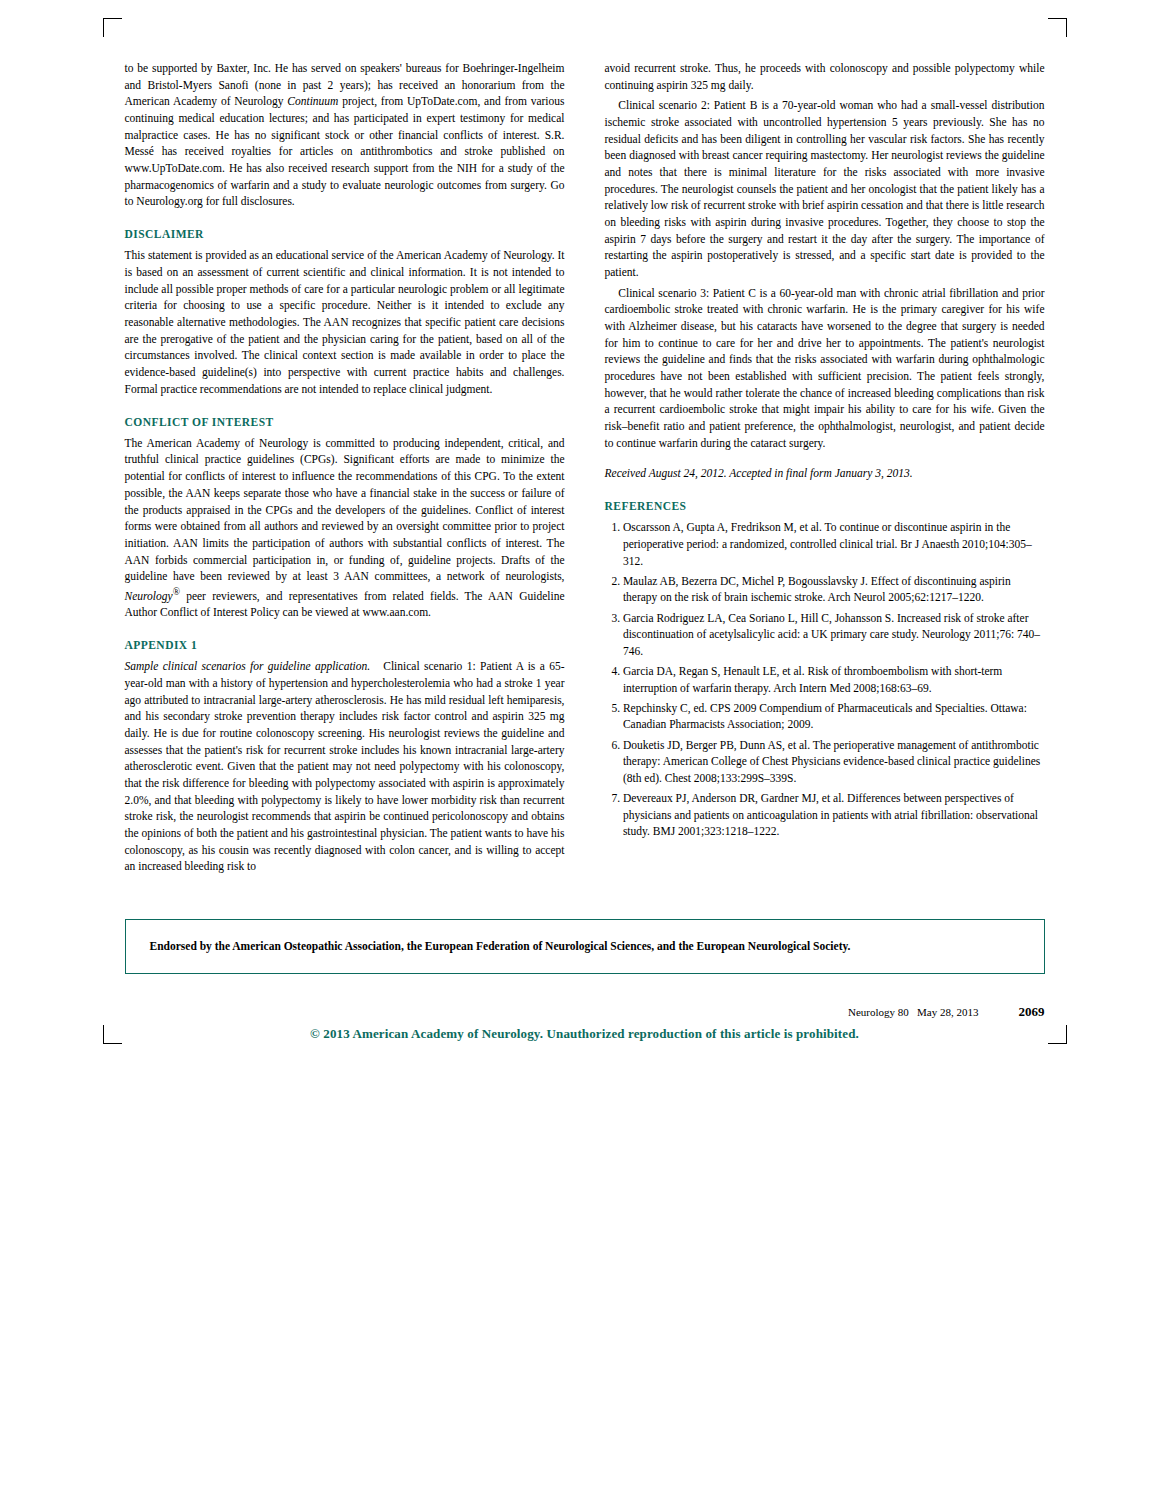to be supported by Baxter, Inc. He has served on speakers' bureaus for Boehringer-Ingelheim and Bristol-Myers Sanofi (none in past 2 years); has received an honorarium from the American Academy of Neurology Continuum project, from UpToDate.com, and from various continuing medical education lectures; and has participated in expert testimony for medical malpractice cases. He has no significant stock or other financial conflicts of interest. S.R. Messé has received royalties for articles on antithrombotics and stroke published on www.UpToDate.com. He has also received research support from the NIH for a study of the pharmacogenomics of warfarin and a study to evaluate neurologic outcomes from surgery. Go to Neurology.org for full disclosures.
DISCLAIMER
This statement is provided as an educational service of the American Academy of Neurology. It is based on an assessment of current scientific and clinical information. It is not intended to include all possible proper methods of care for a particular neurologic problem or all legitimate criteria for choosing to use a specific procedure. Neither is it intended to exclude any reasonable alternative methodologies. The AAN recognizes that specific patient care decisions are the prerogative of the patient and the physician caring for the patient, based on all of the circumstances involved. The clinical context section is made available in order to place the evidence-based guideline(s) into perspective with current practice habits and challenges. Formal practice recommendations are not intended to replace clinical judgment.
CONFLICT OF INTEREST
The American Academy of Neurology is committed to producing independent, critical, and truthful clinical practice guidelines (CPGs). Significant efforts are made to minimize the potential for conflicts of interest to influence the recommendations of this CPG. To the extent possible, the AAN keeps separate those who have a financial stake in the success or failure of the products appraised in the CPGs and the developers of the guidelines. Conflict of interest forms were obtained from all authors and reviewed by an oversight committee prior to project initiation. AAN limits the participation of authors with substantial conflicts of interest. The AAN forbids commercial participation in, or funding of, guideline projects. Drafts of the guideline have been reviewed by at least 3 AAN committees, a network of neurologists, Neurology® peer reviewers, and representatives from related fields. The AAN Guideline Author Conflict of Interest Policy can be viewed at www.aan.com.
APPENDIX 1
Sample clinical scenarios for guideline application. Clinical scenario 1: Patient A is a 65-year-old man with a history of hypertension and hypercholesterolemia who had a stroke 1 year ago attributed to intracranial large-artery atherosclerosis. He has mild residual left hemiparesis, and his secondary stroke prevention therapy includes risk factor control and aspirin 325 mg daily. He is due for routine colonoscopy screening. His neurologist reviews the guideline and assesses that the patient's risk for recurrent stroke includes his known intracranial large-artery atherosclerotic event. Given that the patient may not need polypectomy with his colonoscopy, that the risk difference for bleeding with polypectomy associated with aspirin is approximately 2.0%, and that bleeding with polypectomy is likely to have lower morbidity risk than recurrent stroke risk, the neurologist recommends that aspirin be continued pericolonoscopy and obtains the opinions of both the patient and his gastrointestinal physician. The patient wants to have his colonoscopy, as his cousin was recently diagnosed with colon cancer, and is willing to accept an increased bleeding risk to
avoid recurrent stroke. Thus, he proceeds with colonoscopy and possible polypectomy while continuing aspirin 325 mg daily.
Clinical scenario 2: Patient B is a 70-year-old woman who had a small-vessel distribution ischemic stroke associated with uncontrolled hypertension 5 years previously. She has no residual deficits and has been diligent in controlling her vascular risk factors. She has recently been diagnosed with breast cancer requiring mastectomy. Her neurologist reviews the guideline and notes that there is minimal literature for the risks associated with more invasive procedures. The neurologist counsels the patient and her oncologist that the patient likely has a relatively low risk of recurrent stroke with brief aspirin cessation and that there is little research on bleeding risks with aspirin during invasive procedures. Together, they choose to stop the aspirin 7 days before the surgery and restart it the day after the surgery. The importance of restarting the aspirin postoperatively is stressed, and a specific start date is provided to the patient.
Clinical scenario 3: Patient C is a 60-year-old man with chronic atrial fibrillation and prior cardioembolic stroke treated with chronic warfarin. He is the primary caregiver for his wife with Alzheimer disease, but his cataracts have worsened to the degree that surgery is needed for him to continue to care for her and drive her to appointments. The patient's neurologist reviews the guideline and finds that the risks associated with warfarin during ophthalmologic procedures have not been established with sufficient precision. The patient feels strongly, however, that he would rather tolerate the chance of increased bleeding complications than risk a recurrent cardioembolic stroke that might impair his ability to care for his wife. Given the risk–benefit ratio and patient preference, the ophthalmologist, neurologist, and patient decide to continue warfarin during the cataract surgery.
Received August 24, 2012. Accepted in final form January 3, 2013.
REFERENCES
Oscarsson A, Gupta A, Fredrikson M, et al. To continue or discontinue aspirin in the perioperative period: a randomized, controlled clinical trial. Br J Anaesth 2010;104:305–312.
Maulaz AB, Bezerra DC, Michel P, Bogousslavsky J. Effect of discontinuing aspirin therapy on the risk of brain ischemic stroke. Arch Neurol 2005;62:1217–1220.
Garcia Rodriguez LA, Cea Soriano L, Hill C, Johansson S. Increased risk of stroke after discontinuation of acetylsalicylic acid: a UK primary care study. Neurology 2011;76: 740–746.
Garcia DA, Regan S, Henault LE, et al. Risk of thromboembolism with short-term interruption of warfarin therapy. Arch Intern Med 2008;168:63–69.
Repchinsky C, ed. CPS 2009 Compendium of Pharmaceuticals and Specialties. Ottawa: Canadian Pharmacists Association; 2009.
Douketis JD, Berger PB, Dunn AS, et al. The perioperative management of antithrombotic therapy: American College of Chest Physicians evidence-based clinical practice guidelines (8th ed). Chest 2008;133:299S–339S.
Devereaux PJ, Anderson DR, Gardner MJ, et al. Differences between perspectives of physicians and patients on anticoagulation in patients with atrial fibrillation: observational study. BMJ 2001;323:1218–1222.
Endorsed by the American Osteopathic Association, the European Federation of Neurological Sciences, and the European Neurological Society.
Neurology 80 May 28, 2013 2069
© 2013 American Academy of Neurology. Unauthorized reproduction of this article is prohibited.